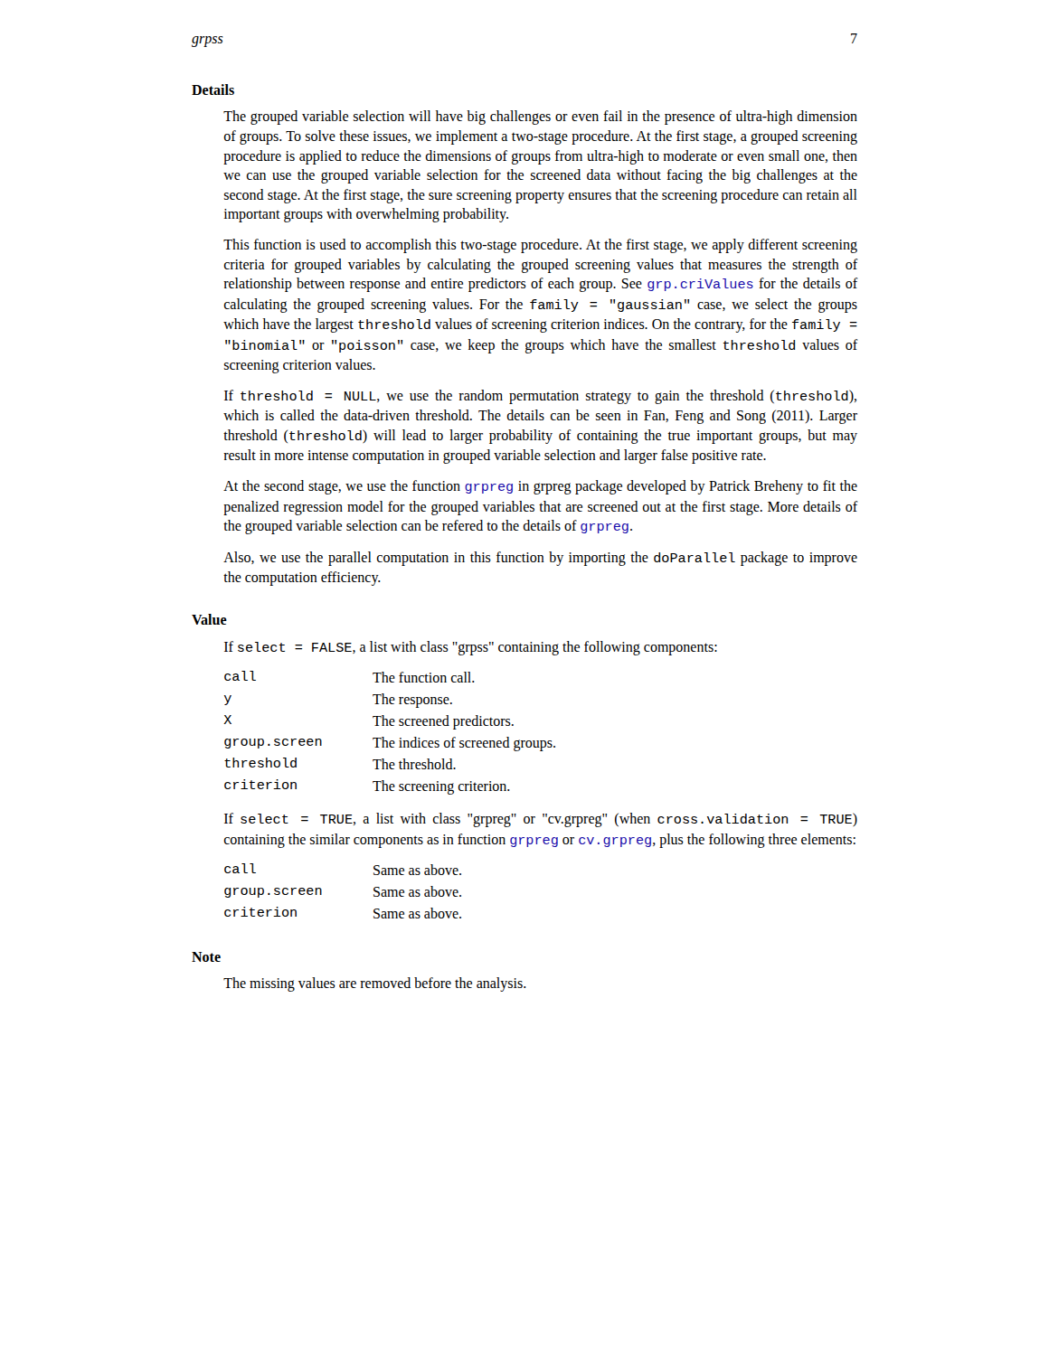grpss 7
Details
The grouped variable selection will have big challenges or even fail in the presence of ultra-high dimension of groups. To solve these issues, we implement a two-stage procedure. At the first stage, a grouped screening procedure is applied to reduce the dimensions of groups from ultra-high to moderate or even small one, then we can use the grouped variable selection for the screened data without facing the big challenges at the second stage. At the first stage, the sure screening property ensures that the screening procedure can retain all important groups with overwhelming probability.
This function is used to accomplish this two-stage procedure. At the first stage, we apply different screening criteria for grouped variables by calculating the grouped screening values that measures the strength of relationship between response and entire predictors of each group. See grp.criValues for the details of calculating the grouped screening values. For the family = "gaussian" case, we select the groups which have the largest threshold values of screening criterion indices. On the contrary, for the family = "binomial" or "poisson" case, we keep the groups which have the smallest threshold values of screening criterion values.
If threshold = NULL, we use the random permutation strategy to gain the threshold (threshold), which is called the data-driven threshold. The details can be seen in Fan, Feng and Song (2011). Larger threshold (threshold) will lead to larger probability of containing the true important groups, but may result in more intense computation in grouped variable selection and larger false positive rate.
At the second stage, we use the function grpreg in grpreg package developed by Patrick Breheny to fit the penalized regression model for the grouped variables that are screened out at the first stage. More details of the grouped variable selection can be refered to the details of grpreg.
Also, we use the parallel computation in this function by importing the doParallel package to improve the computation efficiency.
Value
If select = FALSE, a list with class "grpss" containing the following components:
call
The function call.
y
The response.
X
The screened predictors.
group.screen
The indices of screened groups.
threshold
The threshold.
criterion
The screening criterion.
If select = TRUE, a list with class "grpreg" or "cv.grpreg" (when cross.validation = TRUE) containing the similar components as in function grpreg or cv.grpreg, plus the following three elements:
call
Same as above.
group.screen
Same as above.
criterion
Same as above.
Note
The missing values are removed before the analysis.